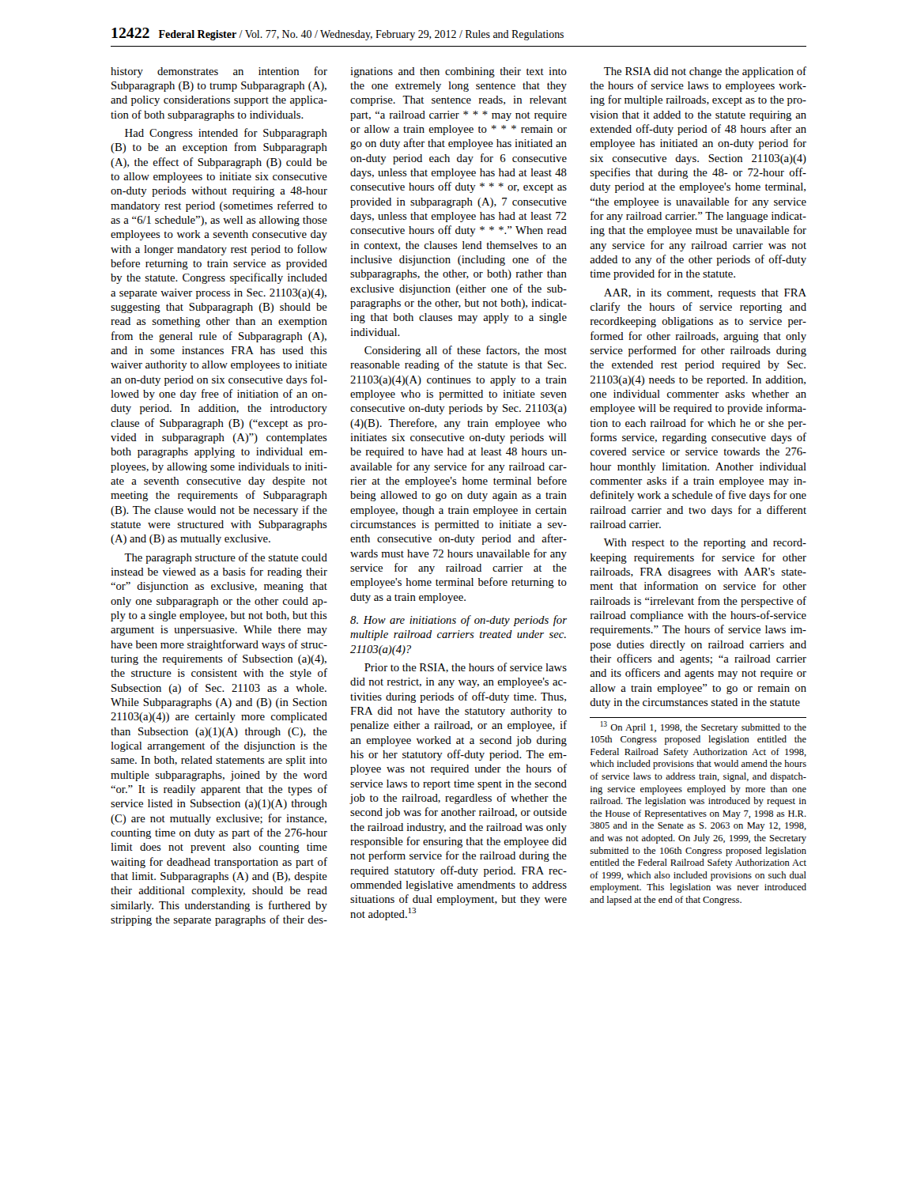12422 Federal Register / Vol. 77, No. 40 / Wednesday, February 29, 2012 / Rules and Regulations
history demonstrates an intention for Subparagraph (B) to trump Subparagraph (A), and policy considerations support the application of both subparagraphs to individuals.
Had Congress intended for Subparagraph (B) to be an exception from Subparagraph (A), the effect of Subparagraph (B) could be to allow employees to initiate six consecutive on-duty periods without requiring a 48-hour mandatory rest period (sometimes referred to as a “6/1 schedule”), as well as allowing those employees to work a seventh consecutive day with a longer mandatory rest period to follow before returning to train service as provided by the statute. Congress specifically included a separate waiver process in Sec. 21103(a)(4), suggesting that Subparagraph (B) should be read as something other than an exemption from the general rule of Subparagraph (A), and in some instances FRA has used this waiver authority to allow employees to initiate an on-duty period on six consecutive days followed by one day free of initiation of an on-duty period. In addition, the introductory clause of Subparagraph (B) (“except as provided in subparagraph (A)”) contemplates both paragraphs applying to individual employees, by allowing some individuals to initiate a seventh consecutive day despite not meeting the requirements of Subparagraph (B). The clause would not be necessary if the statute were structured with Subparagraphs (A) and (B) as mutually exclusive.
The paragraph structure of the statute could instead be viewed as a basis for reading their “or” disjunction as exclusive, meaning that only one subparagraph or the other could apply to a single employee, but not both, but this argument is unpersuasive. While there may have been more straightforward ways of structuring the requirements of Subsection (a)(4), the structure is consistent with the style of Subsection (a) of Sec. 21103 as a whole. While Subparagraphs (A) and (B) (in Section 21103(a)(4)) are certainly more complicated than Subsection (a)(1)(A) through (C), the logical arrangement of the disjunction is the same. In both, related statements are split into multiple subparagraphs, joined by the word “or.” It is readily apparent that the types of service listed in Subsection (a)(1)(A) through (C) are not mutually exclusive; for instance, counting time on duty as part of the 276-hour limit does not prevent also counting time waiting for deadhead transportation as part of that limit. Subparagraphs (A) and (B), despite their additional complexity, should be read similarly. This understanding is furthered by stripping the separate paragraphs of their designations and then combining their text into the one extremely long sentence that they comprise. That sentence reads, in relevant part, “a railroad carrier * * * may not require or allow a train employee to * * * remain or go on duty after that employee has initiated an on-duty period each day for 6 consecutive days, unless that employee has had at least 48 consecutive hours off duty * * * or, except as provided in subparagraph (A), 7 consecutive days, unless that employee has had at least 72 consecutive hours off duty * * *.” When read in context, the clauses lend themselves to an inclusive disjunction (including one of the subparagraphs, the other, or both) rather than exclusive disjunction (either one of the subparagraphs or the other, but not both), indicating that both clauses may apply to a single individual.
Considering all of these factors, the most reasonable reading of the statute is that Sec. 21103(a)(4)(A) continues to apply to a train employee who is permitted to initiate seven consecutive on-duty periods by Sec. 21103(a)(4)(B). Therefore, any train employee who initiates six consecutive on-duty periods will be required to have had at least 48 hours unavailable for any service for any railroad carrier at the employee's home terminal before being allowed to go on duty again as a train employee, though a train employee in certain circumstances is permitted to initiate a seventh consecutive on-duty period and afterwards must have 72 hours unavailable for any service for any railroad carrier at the employee's home terminal before returning to duty as a train employee.
8. How are initiations of on-duty periods for multiple railroad carriers treated under sec. 21103(a)(4)?
Prior to the RSIA, the hours of service laws did not restrict, in any way, an employee's activities during periods of off-duty time. Thus, FRA did not have the statutory authority to penalize either a railroad, or an employee, if an employee worked at a second job during his or her statutory off-duty period. The employee was not required under the hours of service laws to report time spent in the second job to the railroad, regardless of whether the second job was for another railroad, or outside the railroad industry, and the railroad was only responsible for ensuring that the employee did not perform service for the railroad during the required statutory off-duty period. FRA recommended legislative amendments to address situations of dual employment, but they were not adopted.13
The RSIA did not change the application of the hours of service laws to employees working for multiple railroads, except as to the provision that it added to the statute requiring an extended off-duty period of 48 hours after an employee has initiated an on-duty period for six consecutive days. Section 21103(a)(4) specifies that during the 48- or 72-hour off-duty period at the employee's home terminal, “the employee is unavailable for any service for any railroad carrier.” The language indicating that the employee must be unavailable for any service for any railroad carrier was not added to any of the other periods of off-duty time provided for in the statute.
AAR, in its comment, requests that FRA clarify the hours of service reporting and recordkeeping obligations as to service performed for other railroads, arguing that only service performed for other railroads during the extended rest period required by Sec. 21103(a)(4) needs to be reported. In addition, one individual commenter asks whether an employee will be required to provide information to each railroad for which he or she performs service, regarding consecutive days of covered service or service towards the 276-hour monthly limitation. Another individual commenter asks if a train employee may indefinitely work a schedule of five days for one railroad carrier and two days for a different railroad carrier.
With respect to the reporting and recordkeeping requirements for service for other railroads, FRA disagrees with AAR's statement that information on service for other railroads is “irrelevant from the perspective of railroad compliance with the hours-of-service requirements.” The hours of service laws impose duties directly on railroad carriers and their officers and agents; “a railroad carrier and its officers and agents may not require or allow a train employee” to go or remain on duty in the circumstances stated in the statute
13 On April 1, 1998, the Secretary submitted to the 105th Congress proposed legislation entitled the Federal Railroad Safety Authorization Act of 1998, which included provisions that would amend the hours of service laws to address train, signal, and dispatching service employees employed by more than one railroad. The legislation was introduced by request in the House of Representatives on May 7, 1998 as H.R. 3805 and in the Senate as S. 2063 on May 12, 1998, and was not adopted. On July 26, 1999, the Secretary submitted to the 106th Congress proposed legislation entitled the Federal Railroad Safety Authorization Act of 1999, which also included provisions on such dual employment. This legislation was never introduced and lapsed at the end of that Congress.